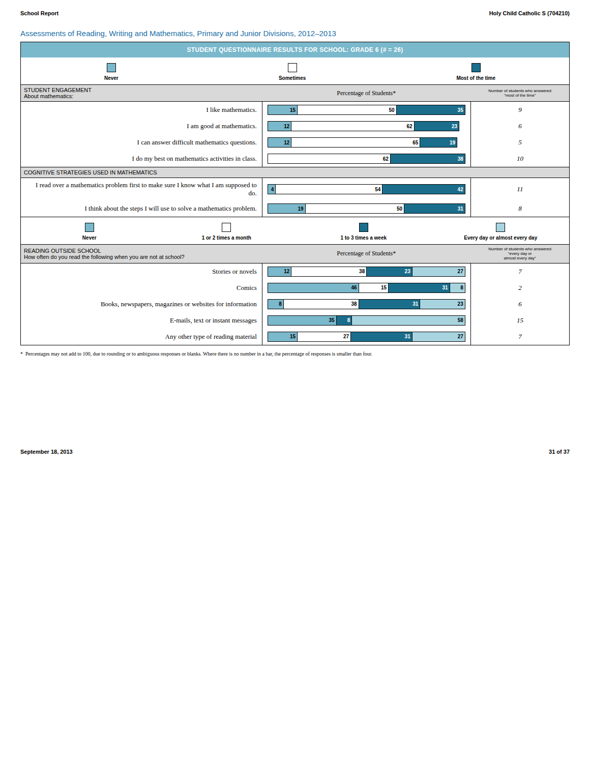School Report
Holy Child Catholic S (704210)
Assessments of Reading, Writing and Mathematics, Primary and Junior Divisions, 2012–2013
| STUDENT QUESTIONNAIRE RESULTS FOR SCHOOL: GRADE 6 (# = 26) |
| / Never / Sometimes / Most of the time / |
| STUDENT ENGAGEMENT About mathematics: | Percentage of Students* | Number of students who answered “most of the time” |
| I like mathematics. | 15 50 35 | 9 |
| I am good at mathematics. | 12 62 23 | 6 |
| I can answer difficult mathematics questions. | 12 65 19 | 5 |
| I do my best on mathematics activities in class. | 62 38 | 10 |
| COGNITIVE STRATEGIES USED IN MATHEMATICS |
| I read over a mathematics problem first to make sure I know what I am supposed to do. | 4 54 42 | 11 |
| I think about the steps I will use to solve a mathematics problem. | 19 50 31 | 8 |
| / Never / 1 or 2 times a month / 1 to 3 times a week / Every day or almost every day / |
| READING OUTSIDE SCHOOL How often do you read the following when you are not at school? | Percentage of Students* | Number of students who answered “every day or almost every day” |
| Stories or novels | 12 38 23 27 | 7 |
| Comics | 46 15 31 8 | 2 |
| Books, newspapers, magazines or websites for information | 8 38 31 23 | 6 |
| E-mails, text or instant messages | 35 8 58 | 15 |
| Any other type of reading material | 15 27 31 27 | 7 |
* Percentages may not add to 100, due to rounding or to ambiguous responses or blanks. Where there is no number in a bar, the percentage of responses is smaller than four.
September 18, 2013
31 of 37